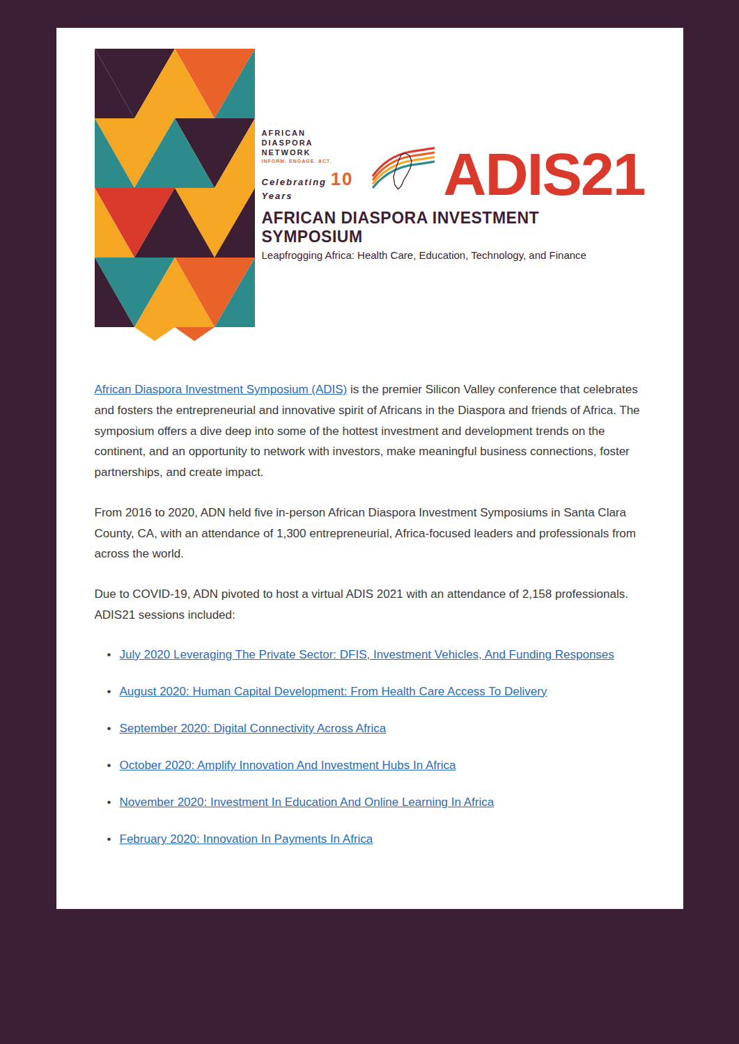AFRICAN
DIASPORA
NETWORK
INFORM. ENGAGE. ACT.
Celebrating 10 Years
ADIS21
AFRICAN DIASPORA INVESTMENT SYMPOSIUM
Leapfrogging Africa: Health Care, Education, Technology, and Finance
African Diaspora Investment Symposium (ADIS) is the premier Silicon Valley conference that celebrates and fosters the entrepreneurial and innovative spirit of Africans in the Diaspora and friends of Africa. The symposium offers a dive deep into some of the hottest investment and development trends on the continent, and an opportunity to network with investors, make meaningful business connections, foster partnerships, and create impact.
From 2016 to 2020, ADN held five in-person African Diaspora Investment Symposiums in Santa Clara County, CA, with an attendance of 1,300 entrepreneurial, Africa-focused leaders and professionals from across the world.
Due to COVID-19, ADN pivoted to host a virtual ADIS 2021 with an attendance of 2,158 professionals. ADIS21 sessions included:
July 2020 Leveraging The Private Sector: DFIS, Investment Vehicles, And Funding Responses
August 2020: Human Capital Development: From Health Care Access To Delivery
September 2020: Digital Connectivity Across Africa
October 2020: Amplify Innovation And Investment Hubs In Africa
November 2020: Investment In Education And Online Learning In Africa
February 2020: Innovation In Payments In Africa